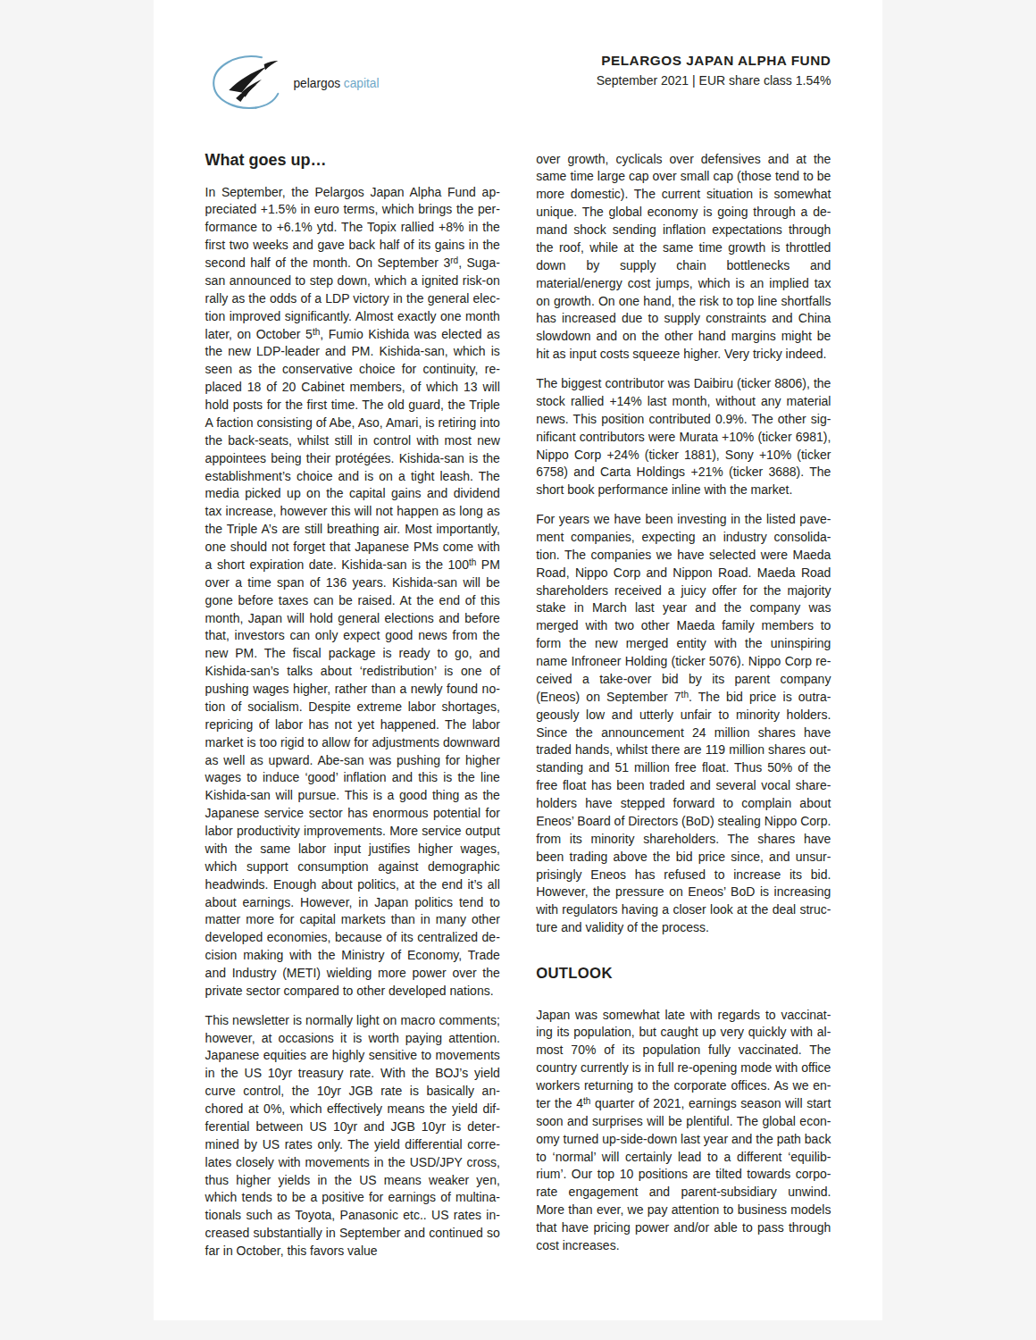Pelargos Capital pelargos capital
Pelargos Japan Alpha Fund
September 2021 | EUR share class 1.54%
What goes up…
In September, the Pelargos Japan Alpha Fund appreciated +1.5% in euro terms, which brings the performance to +6.1% ytd. The Topix rallied +8% in the first two weeks and gave back half of its gains in the second half of the month. On September 3rd, Suga-san announced to step down, which a ignited risk-on rally as the odds of a LDP victory in the general election improved significantly. Almost exactly one month later, on October 5th, Fumio Kishida was elected as the new LDP-leader and PM. Kishida-san, which is seen as the conservative choice for continuity, replaced 18 of 20 Cabinet members, of which 13 will hold posts for the first time. The old guard, the Triple A faction consisting of Abe, Aso, Amari, is retiring into the back-seats, whilst still in control with most new appointees being their protégées. Kishida-san is the establishment’s choice and is on a tight leash. The media picked up on the capital gains and dividend tax increase, however this will not happen as long as the Triple A’s are still breathing air. Most importantly, one should not forget that Japanese PMs come with a short expiration date. Kishida-san is the 100th PM over a time span of 136 years. Kishida-san will be gone before taxes can be raised. At the end of this month, Japan will hold general elections and before that, investors can only expect good news from the new PM. The fiscal package is ready to go, and Kishida-san’s talks about ‘redistribution’ is one of pushing wages higher, rather than a newly found notion of socialism. Despite extreme labor shortages, repricing of labor has not yet happened. The labor market is too rigid to allow for adjustments downward as well as upward. Abe-san was pushing for higher wages to induce ‘good’ inflation and this is the line Kishida-san will pursue. This is a good thing as the Japanese service sector has enormous potential for labor productivity improvements. More service output with the same labor input justifies higher wages, which support consumption against demographic headwinds. Enough about politics, at the end it’s all about earnings. However, in Japan politics tend to matter more for capital markets than in many other developed economies, because of its centralized decision making with the Ministry of Economy, Trade and Industry (METI) wielding more power over the private sector compared to other developed nations.
This newsletter is normally light on macro comments; however, at occasions it is worth paying attention. Japanese equities are highly sensitive to movements in the US 10yr treasury rate. With the BOJ’s yield curve control, the 10yr JGB rate is basically anchored at 0%, which effectively means the yield differential between US 10yr and JGB 10yr is determined by US rates only. The yield differential correlates closely with movements in the USD/JPY cross, thus higher yields in the US means weaker yen, which tends to be a positive for earnings of multinationals such as Toyota, Panasonic etc.. US rates increased substantially in September and continued so far in October, this favors value
over growth, cyclicals over defensives and at the same time large cap over small cap (those tend to be more domestic). The current situation is somewhat unique. The global economy is going through a demand shock sending inflation expectations through the roof, while at the same time growth is throttled down by supply chain bottlenecks and material/energy cost jumps, which is an implied tax on growth. On one hand, the risk to top line shortfalls has increased due to supply constraints and China slowdown and on the other hand margins might be hit as input costs squeeze higher. Very tricky indeed.
The biggest contributor was Daibiru (ticker 8806), the stock rallied +14% last month, without any material news. This position contributed 0.9%. The other significant contributors were Murata +10% (ticker 6981), Nippo Corp +24% (ticker 1881), Sony +10% (ticker 6758) and Carta Holdings +21% (ticker 3688). The short book performance inline with the market.
For years we have been investing in the listed pavement companies, expecting an industry consolidation. The companies we have selected were Maeda Road, Nippo Corp and Nippon Road. Maeda Road shareholders received a juicy offer for the majority stake in March last year and the company was merged with two other Maeda family members to form the new merged entity with the uninspiring name Infroneer Holding (ticker 5076). Nippo Corp received a take-over bid by its parent company (Eneos) on September 7th. The bid price is outrageously low and utterly unfair to minority holders. Since the announcement 24 million shares have traded hands, whilst there are 119 million shares outstanding and 51 million free float. Thus 50% of the free float has been traded and several vocal shareholders have stepped forward to complain about Eneos’ Board of Directors (BoD) stealing Nippo Corp. from its minority shareholders. The shares have been trading above the bid price since, and unsurprisingly Eneos has refused to increase its bid. However, the pressure on Eneos’ BoD is increasing with regulators having a closer look at the deal structure and validity of the process.
OUTLOOK
Japan was somewhat late with regards to vaccinating its population, but caught up very quickly with almost 70% of its population fully vaccinated. The country currently is in full re-opening mode with office workers returning to the corporate offices. As we enter the 4th quarter of 2021, earnings season will start soon and surprises will be plentiful. The global economy turned up-side-down last year and the path back to ‘normal’ will certainly lead to a different ‘equilibrium’. Our top 10 positions are tilted towards corporate engagement and parent-subsidiary unwind. More than ever, we pay attention to business models that have pricing power and/or able to pass through cost increases.